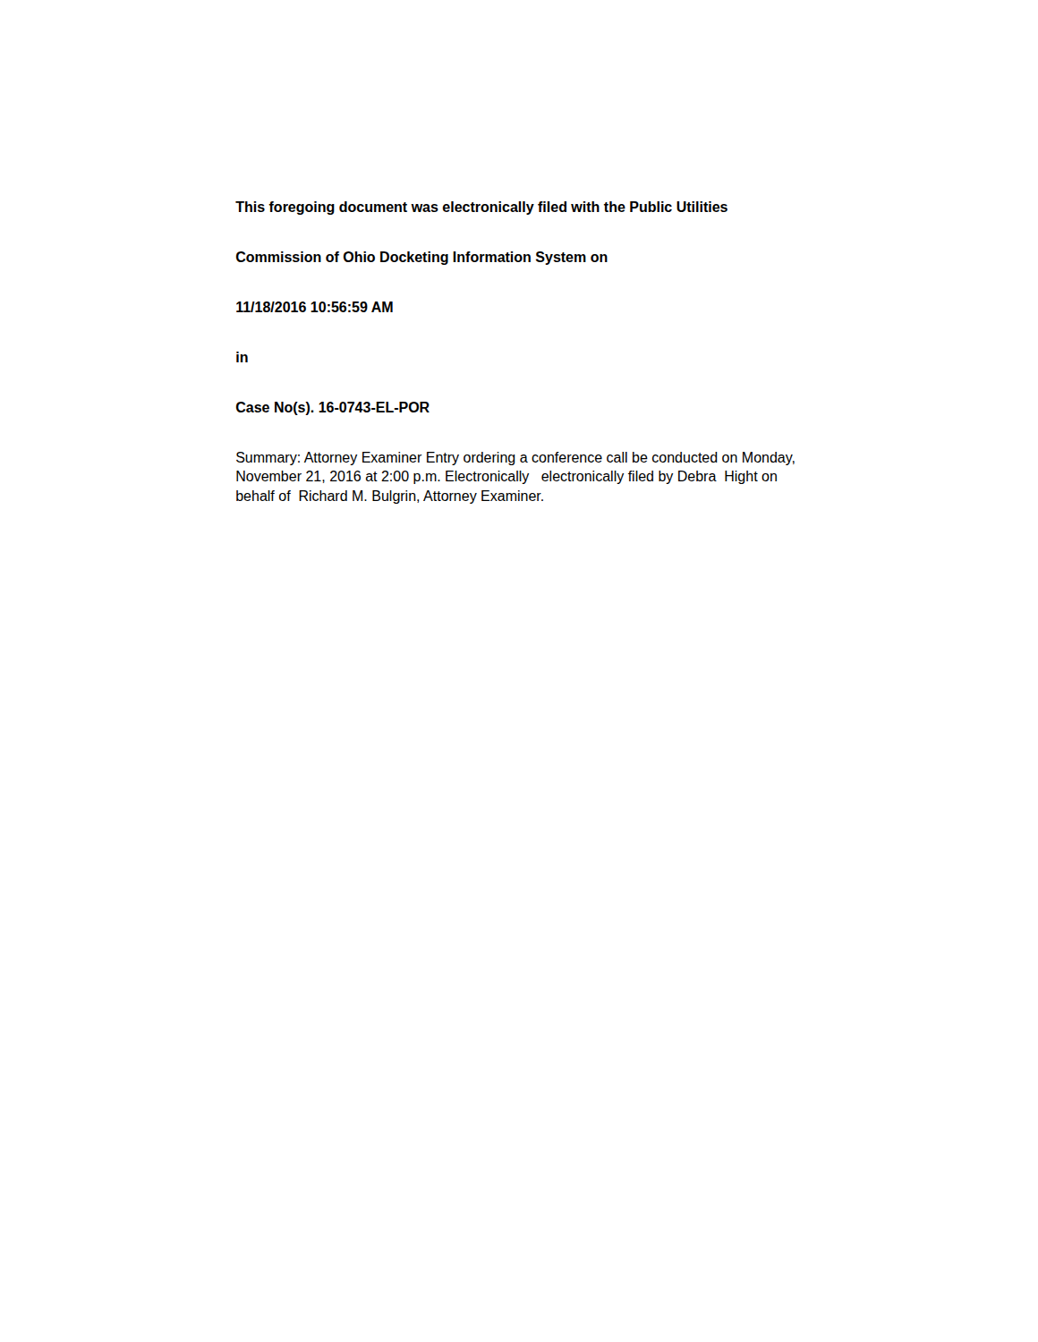This foregoing document was electronically filed with the Public Utilities
Commission of Ohio Docketing Information System on
11/18/2016 10:56:59 AM
in
Case No(s). 16-0743-EL-POR
Summary: Attorney Examiner Entry ordering a conference call be conducted on Monday, November 21, 2016 at 2:00 p.m. Electronically electronically filed by Debra Hight on behalf of Richard M. Bulgrin, Attorney Examiner.